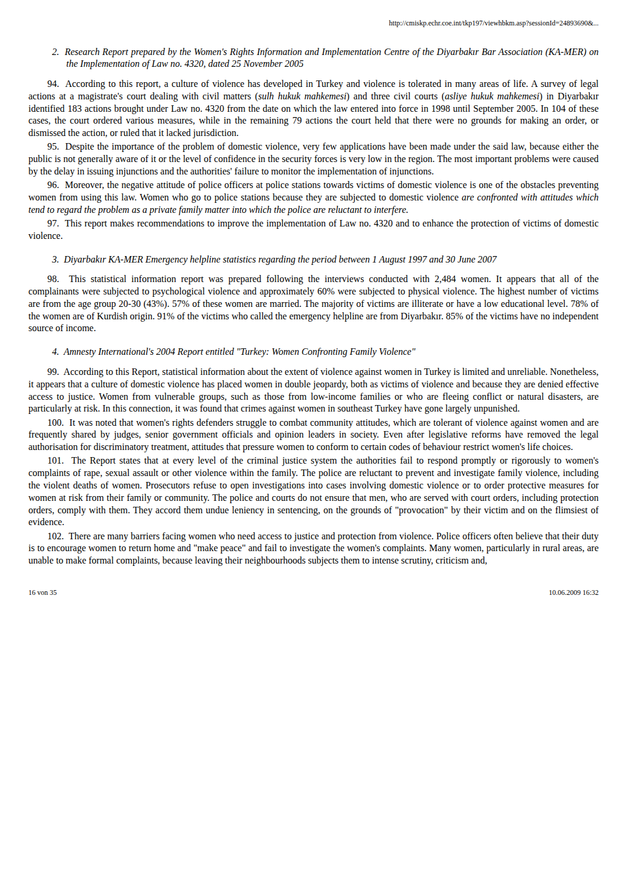http://cmiskp.echr.coe.int/tkp197/viewhbkm.asp?sessionId=24893690&...
2. Research Report prepared by the Women's Rights Information and Implementation Centre of the Diyarbakır Bar Association (KA-MER) on the Implementation of Law no. 4320, dated 25 November 2005
94. According to this report, a culture of violence has developed in Turkey and violence is tolerated in many areas of life. A survey of legal actions at a magistrate's court dealing with civil matters (sulh hukuk mahkemesi) and three civil courts (asliye hukuk mahkemesi) in Diyarbakır identified 183 actions brought under Law no. 4320 from the date on which the law entered into force in 1998 until September 2005. In 104 of these cases, the court ordered various measures, while in the remaining 79 actions the court held that there were no grounds for making an order, or dismissed the action, or ruled that it lacked jurisdiction.
95. Despite the importance of the problem of domestic violence, very few applications have been made under the said law, because either the public is not generally aware of it or the level of confidence in the security forces is very low in the region. The most important problems were caused by the delay in issuing injunctions and the authorities' failure to monitor the implementation of injunctions.
96. Moreover, the negative attitude of police officers at police stations towards victims of domestic violence is one of the obstacles preventing women from using this law. Women who go to police stations because they are subjected to domestic violence are confronted with attitudes which tend to regard the problem as a private family matter into which the police are reluctant to interfere.
97. This report makes recommendations to improve the implementation of Law no. 4320 and to enhance the protection of victims of domestic violence.
3. Diyarbakır KA-MER Emergency helpline statistics regarding the period between 1 August 1997 and 30 June 2007
98. This statistical information report was prepared following the interviews conducted with 2,484 women. It appears that all of the complainants were subjected to psychological violence and approximately 60% were subjected to physical violence. The highest number of victims are from the age group 20-30 (43%). 57% of these women are married. The majority of victims are illiterate or have a low educational level. 78% of the women are of Kurdish origin. 91% of the victims who called the emergency helpline are from Diyarbakır. 85% of the victims have no independent source of income.
4. Amnesty International's 2004 Report entitled "Turkey: Women Confronting Family Violence"
99. According to this Report, statistical information about the extent of violence against women in Turkey is limited and unreliable. Nonetheless, it appears that a culture of domestic violence has placed women in double jeopardy, both as victims of violence and because they are denied effective access to justice. Women from vulnerable groups, such as those from low-income families or who are fleeing conflict or natural disasters, are particularly at risk. In this connection, it was found that crimes against women in southeast Turkey have gone largely unpunished.
100. It was noted that women's rights defenders struggle to combat community attitudes, which are tolerant of violence against women and are frequently shared by judges, senior government officials and opinion leaders in society. Even after legislative reforms have removed the legal authorisation for discriminatory treatment, attitudes that pressure women to conform to certain codes of behaviour restrict women's life choices.
101. The Report states that at every level of the criminal justice system the authorities fail to respond promptly or rigorously to women's complaints of rape, sexual assault or other violence within the family. The police are reluctant to prevent and investigate family violence, including the violent deaths of women. Prosecutors refuse to open investigations into cases involving domestic violence or to order protective measures for women at risk from their family or community. The police and courts do not ensure that men, who are served with court orders, including protection orders, comply with them. They accord them undue leniency in sentencing, on the grounds of "provocation" by their victim and on the flimsiest of evidence.
102. There are many barriers facing women who need access to justice and protection from violence. Police officers often believe that their duty is to encourage women to return home and "make peace" and fail to investigate the women's complaints. Many women, particularly in rural areas, are unable to make formal complaints, because leaving their neighbourhoods subjects them to intense scrutiny, criticism and,
16 von 35 10.06.2009 16:32